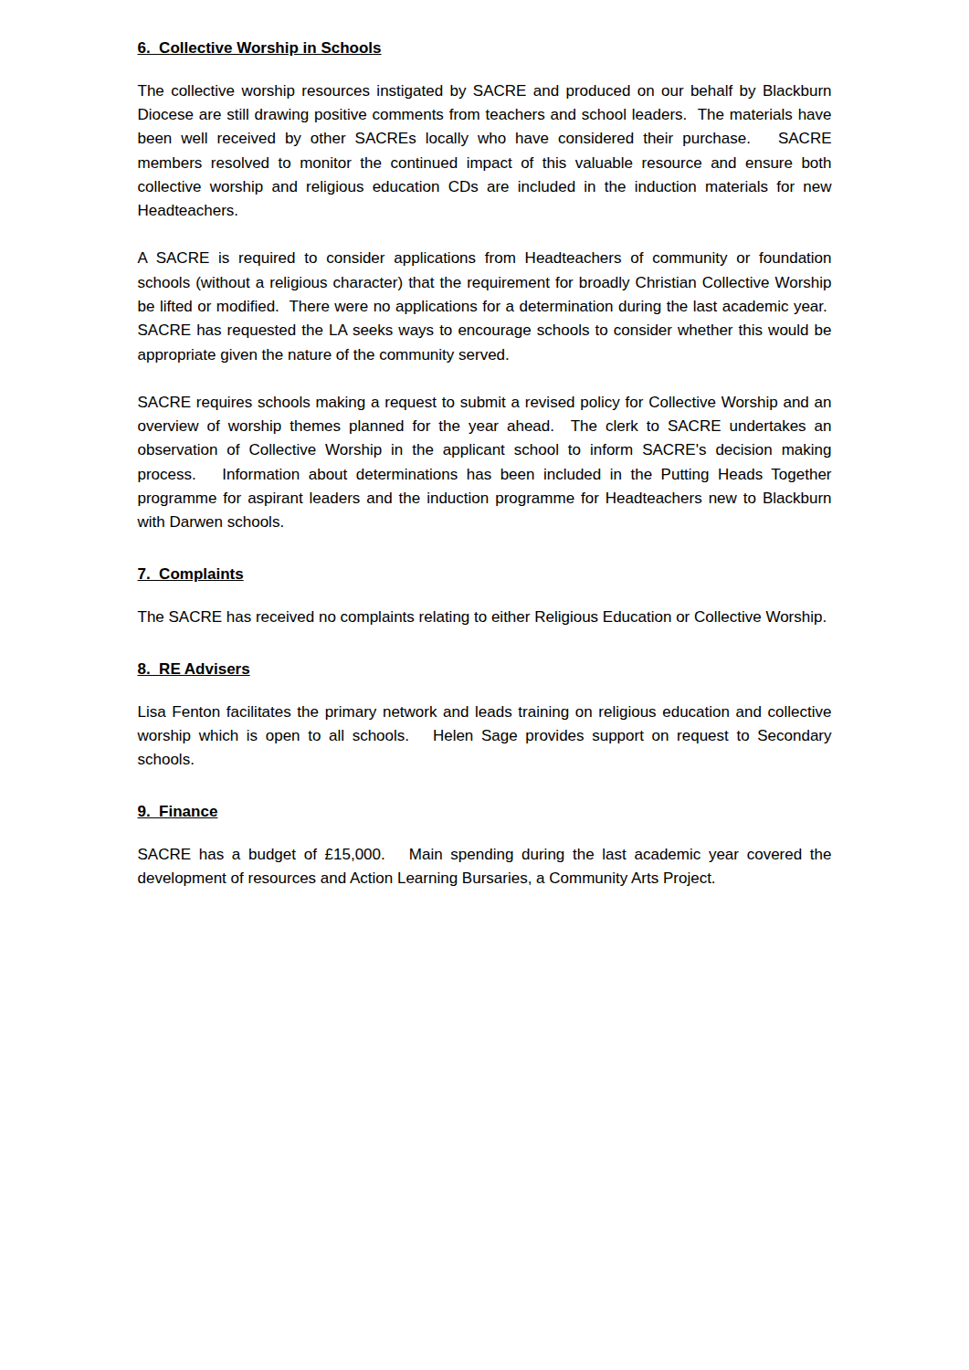6. Collective Worship in Schools
The collective worship resources instigated by SACRE and produced on our behalf by Blackburn Diocese are still drawing positive comments from teachers and school leaders. The materials have been well received by other SACREs locally who have considered their purchase. SACRE members resolved to monitor the continued impact of this valuable resource and ensure both collective worship and religious education CDs are included in the induction materials for new Headteachers.
A SACRE is required to consider applications from Headteachers of community or foundation schools (without a religious character) that the requirement for broadly Christian Collective Worship be lifted or modified. There were no applications for a determination during the last academic year. SACRE has requested the LA seeks ways to encourage schools to consider whether this would be appropriate given the nature of the community served.
SACRE requires schools making a request to submit a revised policy for Collective Worship and an overview of worship themes planned for the year ahead. The clerk to SACRE undertakes an observation of Collective Worship in the applicant school to inform SACRE's decision making process. Information about determinations has been included in the Putting Heads Together programme for aspirant leaders and the induction programme for Headteachers new to Blackburn with Darwen schools.
7. Complaints
The SACRE has received no complaints relating to either Religious Education or Collective Worship.
8. RE Advisers
Lisa Fenton facilitates the primary network and leads training on religious education and collective worship which is open to all schools. Helen Sage provides support on request to Secondary schools.
9. Finance
SACRE has a budget of £15,000. Main spending during the last academic year covered the development of resources and Action Learning Bursaries, a Community Arts Project.